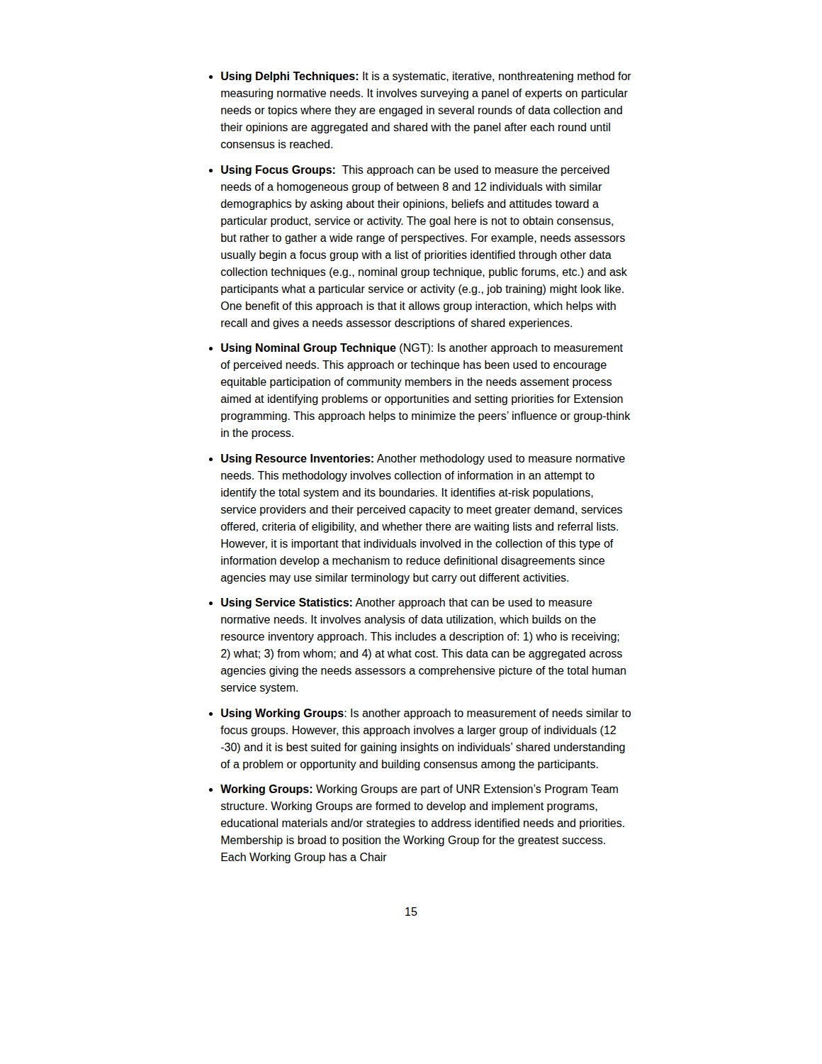Using Delphi Techniques: It is a systematic, iterative, nonthreatening method for measuring normative needs. It involves surveying a panel of experts on particular needs or topics where they are engaged in several rounds of data collection and their opinions are aggregated and shared with the panel after each round until consensus is reached.
Using Focus Groups: This approach can be used to measure the perceived needs of a homogeneous group of between 8 and 12 individuals with similar demographics by asking about their opinions, beliefs and attitudes toward a particular product, service or activity. The goal here is not to obtain consensus, but rather to gather a wide range of perspectives. For example, needs assessors usually begin a focus group with a list of priorities identified through other data collection techniques (e.g., nominal group technique, public forums, etc.) and ask participants what a particular service or activity (e.g., job training) might look like. One benefit of this approach is that it allows group interaction, which helps with recall and gives a needs assessor descriptions of shared experiences.
Using Nominal Group Technique (NGT): Is another approach to measurement of perceived needs. This approach or techinque has been used to encourage equitable participation of community members in the needs assement process aimed at identifying problems or opportunities and setting priorities for Extension programming. This approach helps to minimize the peers’ influence or group-think in the process.
Using Resource Inventories: Another methodology used to measure normative needs. This methodology involves collection of information in an attempt to identify the total system and its boundaries. It identifies at-risk populations, service providers and their perceived capacity to meet greater demand, services offered, criteria of eligibility, and whether there are waiting lists and referral lists. However, it is important that individuals involved in the collection of this type of information develop a mechanism to reduce definitional disagreements since agencies may use similar terminology but carry out different activities.
Using Service Statistics: Another approach that can be used to measure normative needs. It involves analysis of data utilization, which builds on the resource inventory approach. This includes a description of: 1) who is receiving; 2) what; 3) from whom; and 4) at what cost. This data can be aggregated across agencies giving the needs assessors a comprehensive picture of the total human service system.
Using Working Groups: Is another approach to measurement of needs similar to focus groups. However, this approach involves a larger group of individuals (12 -30) and it is best suited for gaining insights on individuals’ shared understanding of a problem or opportunity and building consensus among the participants.
Working Groups: Working Groups are part of UNR Extension’s Program Team structure. Working Groups are formed to develop and implement programs, educational materials and/or strategies to address identified needs and priorities. Membership is broad to position the Working Group for the greatest success. Each Working Group has a Chair
15